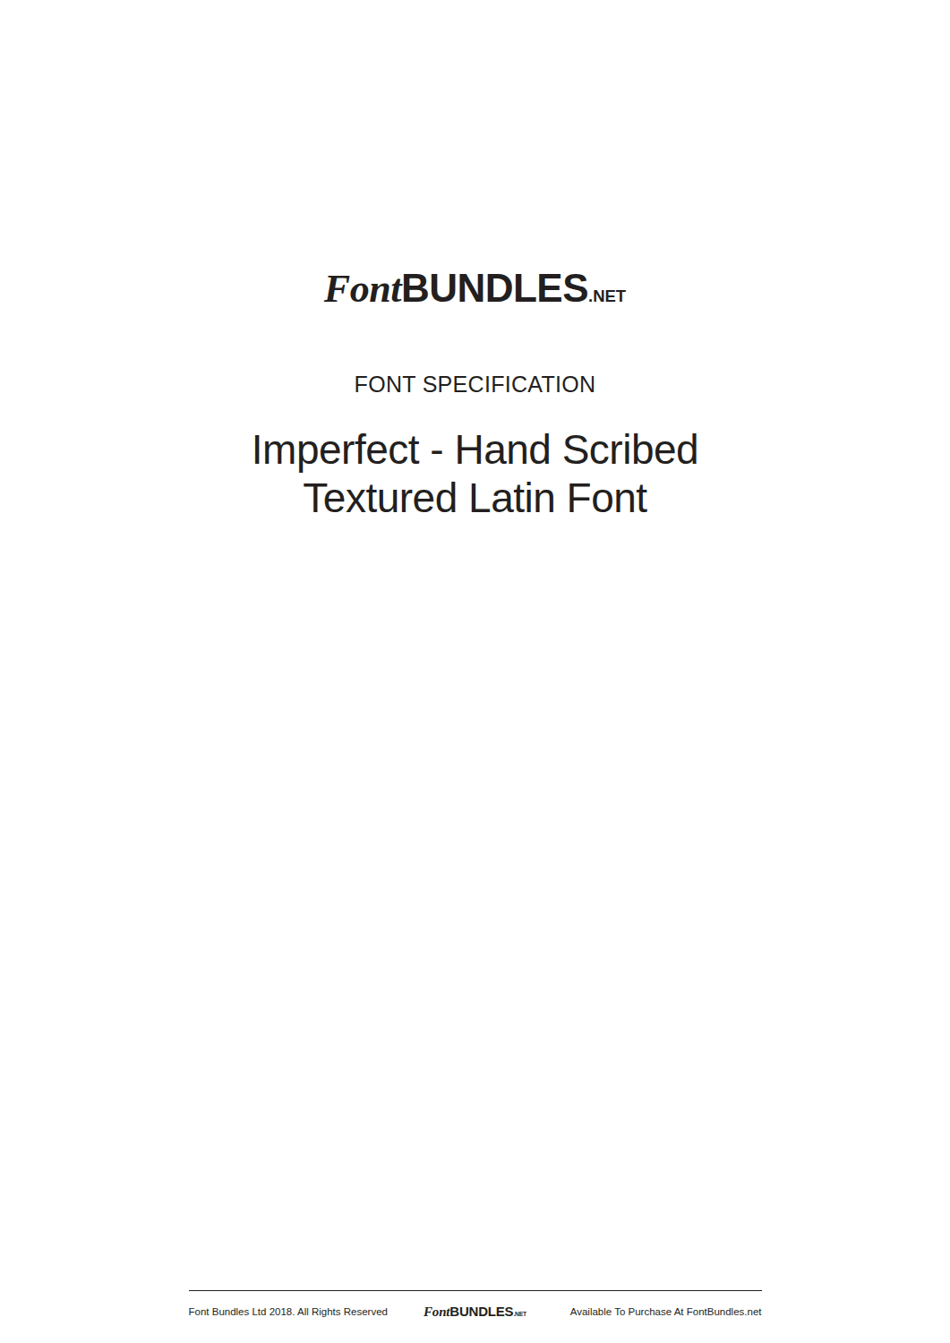Font BUNDLES.NET
FONT SPECIFICATION
Imperfect - Hand Scribed Textured Latin Font
Font Bundles Ltd 2018. All Rights Reserved
Font BUNDLES.NET
Available To Purchase At FontBundles.net